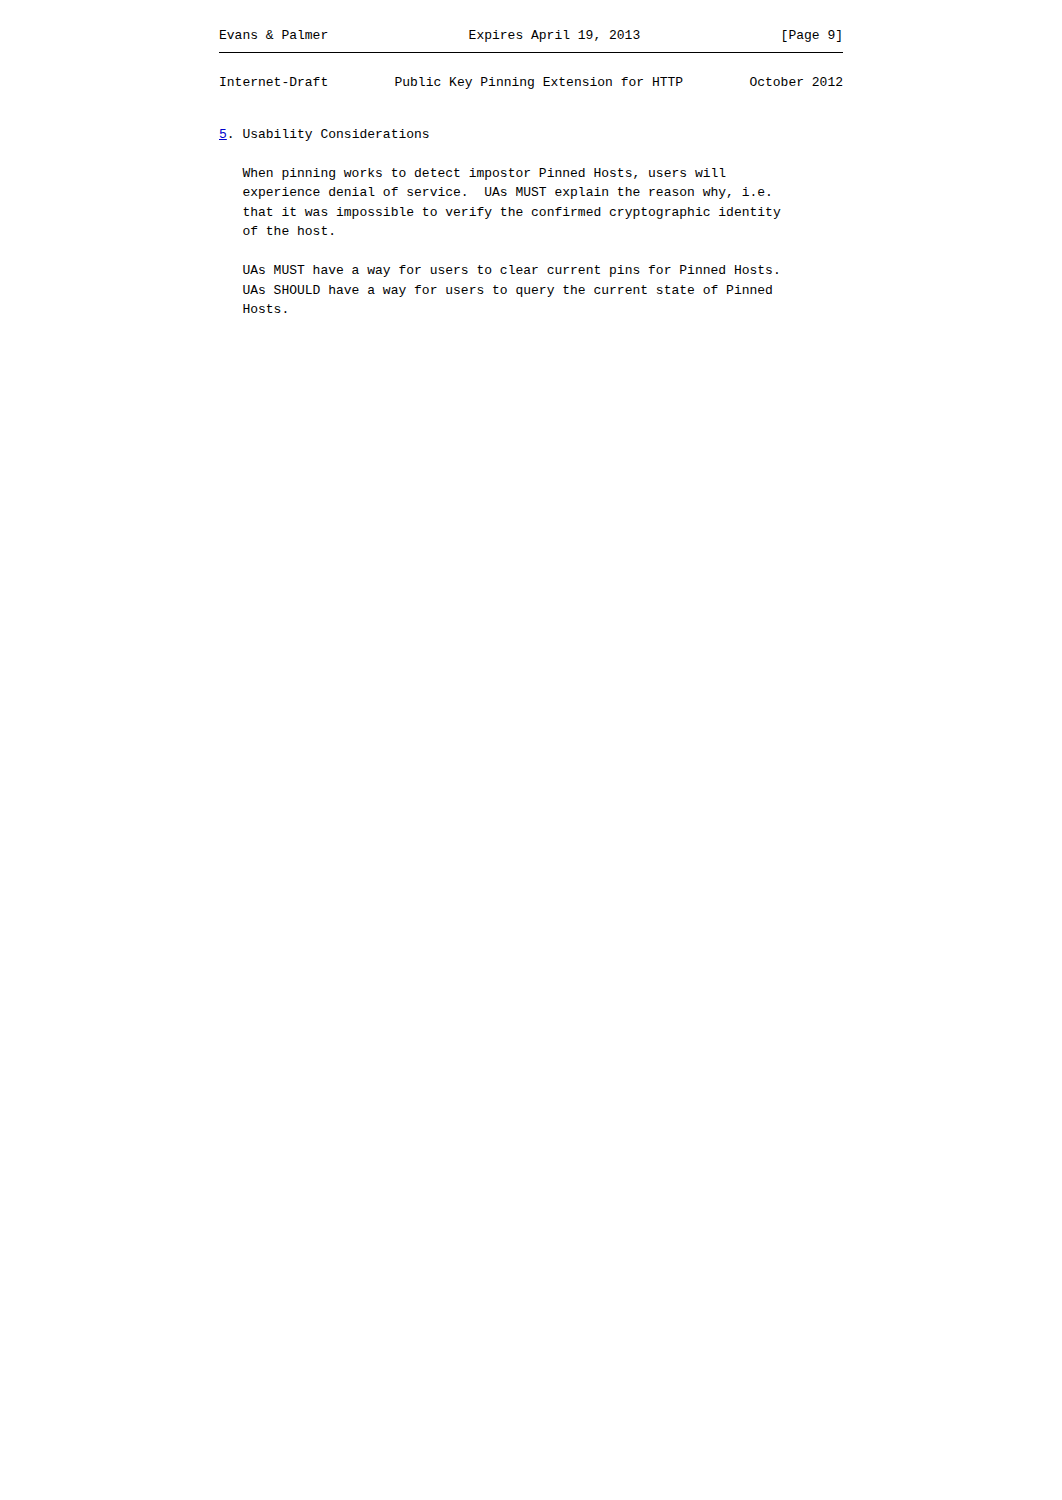Evans & Palmer Expires April 19, 2013 [Page 9]
Internet-Draft Public Key Pinning Extension for HTTP October 2012
5. Usability Considerations
When pinning works to detect impostor Pinned Hosts, users will experience denial of service. UAs MUST explain the reason why, i.e. that it was impossible to verify the confirmed cryptographic identity of the host.
UAs MUST have a way for users to clear current pins for Pinned Hosts. UAs SHOULD have a way for users to query the current state of Pinned Hosts.